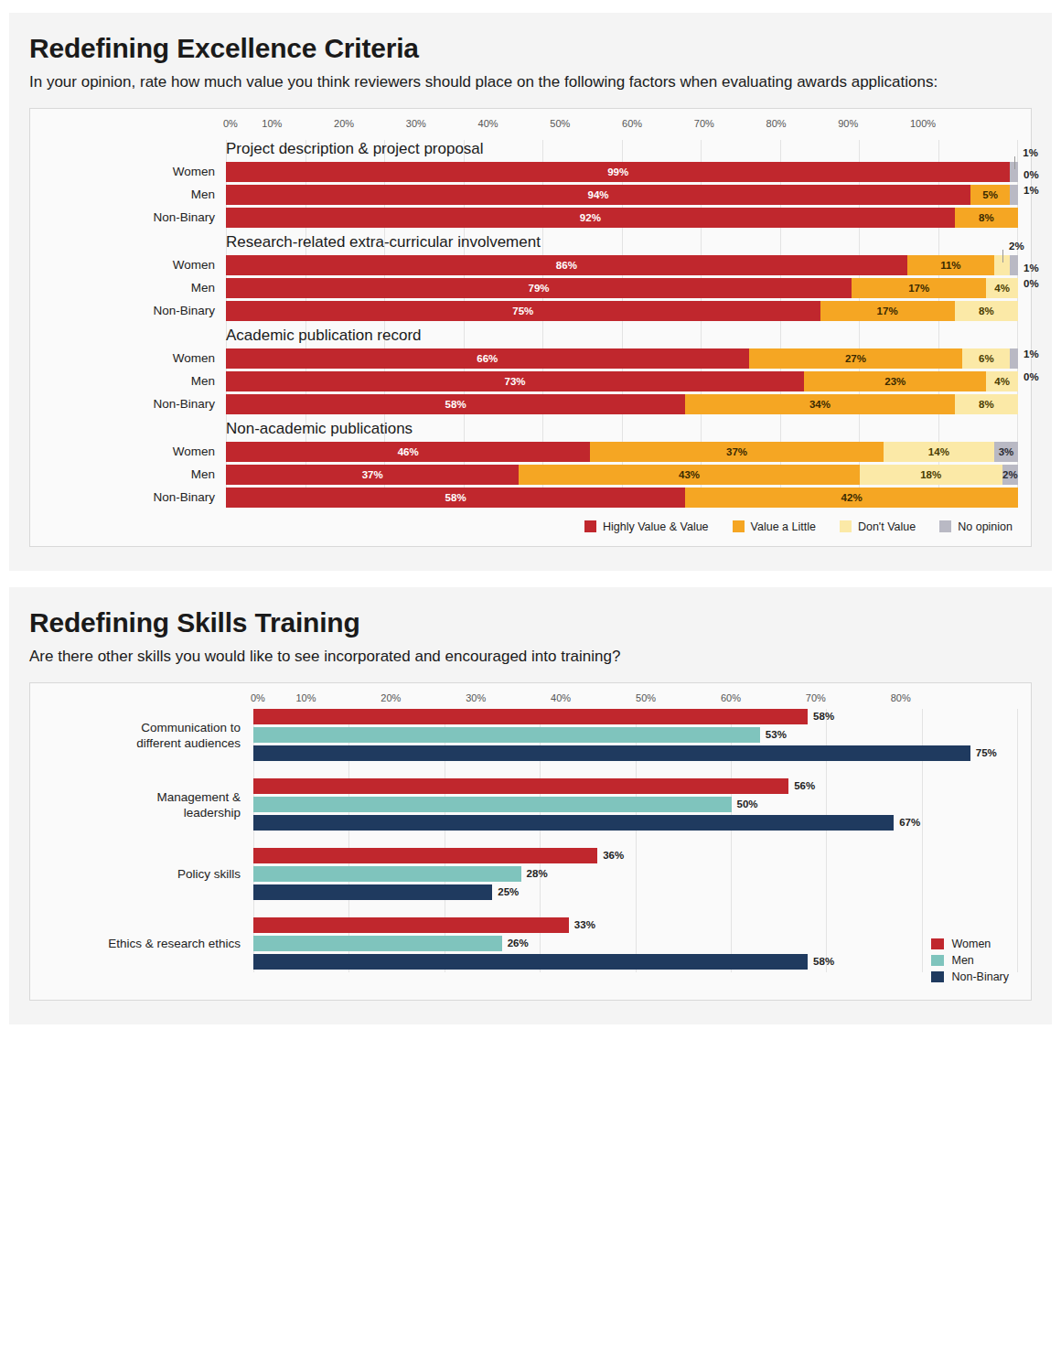Redefining Excellence Criteria
In your opinion, rate how much value you think reviewers should place on the following factors when evaluating awards applications:
0% 10% 20% 30% 40% 50% 60% 70% 80% 90% 100%
Project description & project proposal
Women
99%
1% 0%
Men
94%
5%
1%
Non-Binary
92%
8%
Research-related extra-curricular involvement
Women
86%
11%
2% 1%
Men
79%
17%
4%
0%
Non-Binary
75%
17%
8%
Academic publication record
Women
66%
27%
6%
1%
Men
73%
23%
4%
0%
Non-Binary
58%
34%
8%
Non-academic publications
Women
46%
37%
14%
3%
Men
37%
43%
18%
2%
Non-Binary
58%
42%
Highly Value & Value
Value a Little
Don't Value
No opinion
Redefining Skills Training
Are there other skills you would like to see incorporated and encouraged into training?
0% 10% 20% 30% 40% 50% 60% 70% 80%
Communication to
different audiences
58%
53%
75%
Management &
leadership
56%
50%
67%
Policy skills
36%
28%
25%
Ethics & research ethics
33%
26%
58%
Women
Men
Non-Binary